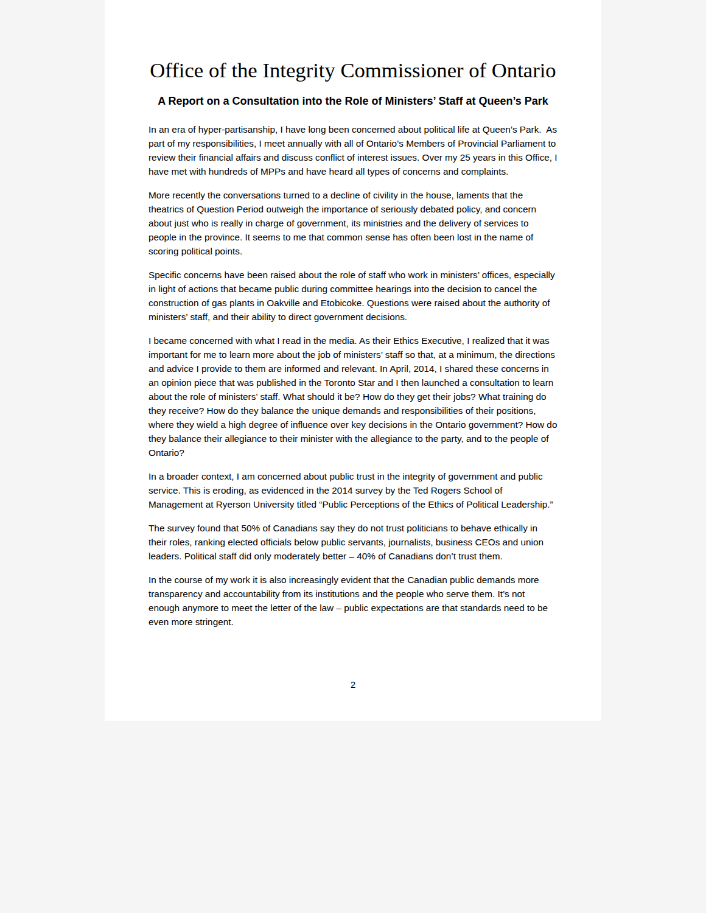Office of the Integrity Commissioner of Ontario
A Report on a Consultation into the Role of Ministers’ Staff at Queen’s Park
In an era of hyper-partisanship, I have long been concerned about political life at Queen’s Park. As part of my responsibilities, I meet annually with all of Ontario’s Members of Provincial Parliament to review their financial affairs and discuss conflict of interest issues. Over my 25 years in this Office, I have met with hundreds of MPPs and have heard all types of concerns and complaints.
More recently the conversations turned to a decline of civility in the house, laments that the theatrics of Question Period outweigh the importance of seriously debated policy, and concern about just who is really in charge of government, its ministries and the delivery of services to people in the province. It seems to me that common sense has often been lost in the name of scoring political points.
Specific concerns have been raised about the role of staff who work in ministers’ offices, especially in light of actions that became public during committee hearings into the decision to cancel the construction of gas plants in Oakville and Etobicoke. Questions were raised about the authority of ministers’ staff, and their ability to direct government decisions.
I became concerned with what I read in the media. As their Ethics Executive, I realized that it was important for me to learn more about the job of ministers’ staff so that, at a minimum, the directions and advice I provide to them are informed and relevant. In April, 2014, I shared these concerns in an opinion piece that was published in the Toronto Star and I then launched a consultation to learn about the role of ministers’ staff. What should it be? How do they get their jobs? What training do they receive? How do they balance the unique demands and responsibilities of their positions, where they wield a high degree of influence over key decisions in the Ontario government? How do they balance their allegiance to their minister with the allegiance to the party, and to the people of Ontario?
In a broader context, I am concerned about public trust in the integrity of government and public service. This is eroding, as evidenced in the 2014 survey by the Ted Rogers School of Management at Ryerson University titled “Public Perceptions of the Ethics of Political Leadership.”
The survey found that 50% of Canadians say they do not trust politicians to behave ethically in their roles, ranking elected officials below public servants, journalists, business CEOs and union leaders. Political staff did only moderately better – 40% of Canadians don’t trust them.
In the course of my work it is also increasingly evident that the Canadian public demands more transparency and accountability from its institutions and the people who serve them. It’s not enough anymore to meet the letter of the law – public expectations are that standards need to be even more stringent.
2